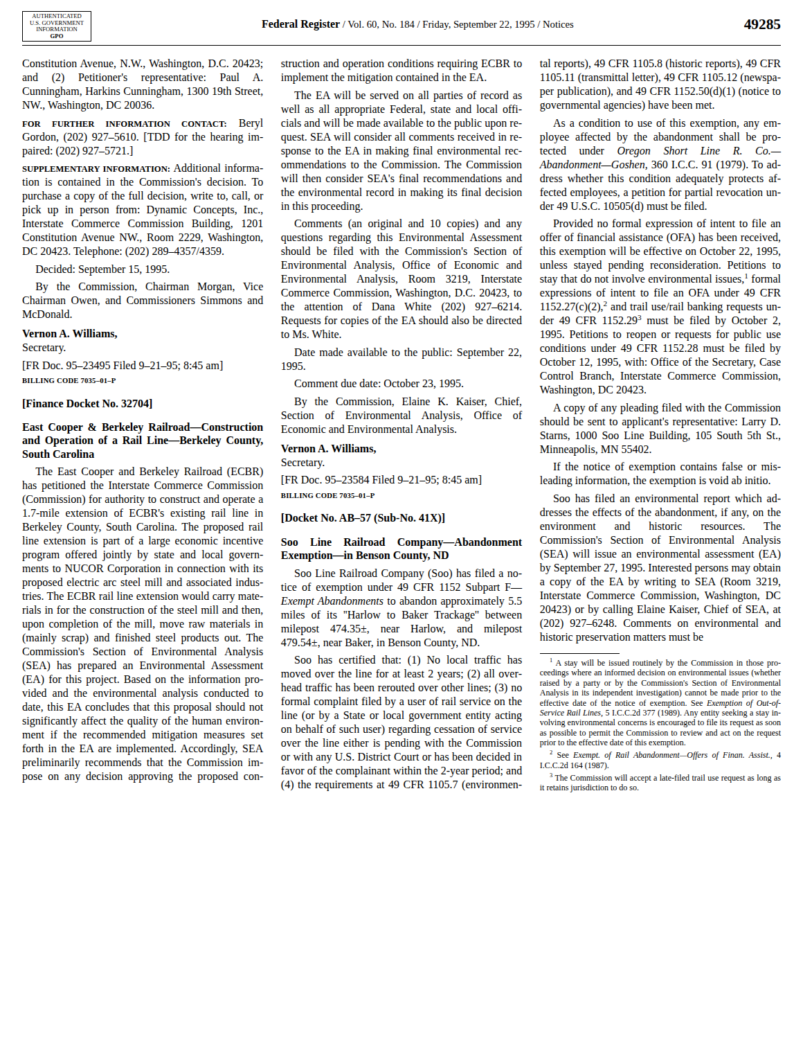AUTHENTICATED
U.S. GOVERNMENT
INFORMATION
GPO
Federal Register / Vol. 60, No. 184 / Friday, September 22, 1995 / Notices
49285
Constitution Avenue, N.W., Washington, D.C. 20423; and (2) Petitioner's representative: Paul A. Cunningham, Harkins Cunningham, 1300 19th Street, NW., Washington, DC 20036.
For further information contact: Beryl Gordon, (202) 927–5610. [TDD for the hearing impaired: (202) 927–5721.]
Supplementary information: Additional information is contained in the Commission's decision. To purchase a copy of the full decision, write to, call, or pick up in person from: Dynamic Concepts, Inc., Interstate Commerce Commission Building, 1201 Constitution Avenue NW., Room 2229, Washington, DC 20423. Telephone: (202) 289–4357/4359.
Decided: September 15, 1995.
By the Commission, Chairman Morgan, Vice Chairman Owen, and Commissioners Simmons and McDonald.
Vernon A. Williams,
Secretary.
[FR Doc. 95–23495 Filed 9–21–95; 8:45 am]
BILLING CODE 7035–01–P
[Finance Docket No. 32704]
East Cooper & Berkeley Railroad—Construction and Operation of a Rail Line—Berkeley County, South Carolina
The East Cooper and Berkeley Railroad (ECBR) has petitioned the Interstate Commerce Commission (Commission) for authority to construct and operate a 1.7-mile extension of ECBR's existing rail line in Berkeley County, South Carolina. The proposed rail line extension is part of a large economic incentive program offered jointly by state and local governments to NUCOR Corporation in connection with its proposed electric arc steel mill and associated industries. The ECBR rail line extension would carry materials in for the construction of the steel mill and then, upon completion of the mill, move raw materials in (mainly scrap) and finished steel products out. The Commission's Section of Environmental Analysis (SEA) has prepared an Environmental Assessment (EA) for this project. Based on the information provided and the environmental analysis conducted to date, this EA concludes that this proposal should not significantly affect the quality of the human environment if the recommended mitigation measures set forth in the EA are implemented. Accordingly, SEA preliminarily recommends that the Commission impose on any decision approving the proposed construction and operation conditions requiring ECBR to implement the mitigation contained in the EA.
The EA will be served on all parties of record as well as all appropriate Federal, state and local officials and will be made available to the public upon request. SEA will consider all comments received in response to the EA in making final environmental recommendations to the Commission. The Commission will then consider SEA's final recommendations and the environmental record in making its final decision in this proceeding.
Comments (an original and 10 copies) and any questions regarding this Environmental Assessment should be filed with the Commission's Section of Environmental Analysis, Office of Economic and Environmental Analysis, Room 3219, Interstate Commerce Commission, Washington, D.C. 20423, to the attention of Dana White (202) 927–6214. Requests for copies of the EA should also be directed to Ms. White.
Date made available to the public: September 22, 1995.
Comment due date: October 23, 1995.
By the Commission, Elaine K. Kaiser, Chief, Section of Environmental Analysis, Office of Economic and Environmental Analysis.
Vernon A. Williams,
Secretary.
[FR Doc. 95–23584 Filed 9–21–95; 8:45 am]
BILLING CODE 7035–01–P
[Docket No. AB–57 (Sub-No. 41X)]
Soo Line Railroad Company—Abandonment Exemption—in Benson County, ND
Soo Line Railroad Company (Soo) has filed a notice of exemption under 49 CFR 1152 Subpart F—Exempt Abandonments to abandon approximately 5.5 miles of its ''Harlow to Baker Trackage'' between milepost 474.35±, near Harlow, and milepost 479.54±, near Baker, in Benson County, ND.
Soo has certified that: (1) No local traffic has moved over the line for at least 2 years; (2) all overhead traffic has been rerouted over other lines; (3) no formal complaint filed by a user of rail service on the line (or by a State or local government entity acting on behalf of such user) regarding cessation of service over the line either is pending with the Commission or with any U.S. District Court or has been decided in favor of the complainant within the 2-year period; and (4) the requirements at 49 CFR 1105.7 (environmental reports), 49 CFR 1105.8 (historic reports), 49 CFR 1105.11 (transmittal letter), 49 CFR 1105.12 (newspaper publication), and 49 CFR 1152.50(d)(1) (notice to governmental agencies) have been met.
As a condition to use of this exemption, any employee affected by the abandonment shall be protected under Oregon Short Line R. Co.—Abandonment—Goshen, 360 I.C.C. 91 (1979). To address whether this condition adequately protects affected employees, a petition for partial revocation under 49 U.S.C. 10505(d) must be filed.
Provided no formal expression of intent to file an offer of financial assistance (OFA) has been received, this exemption will be effective on October 22, 1995, unless stayed pending reconsideration. Petitions to stay that do not involve environmental issues,1 formal expressions of intent to file an OFA under 49 CFR 1152.27(c)(2),2 and trail use/rail banking requests under 49 CFR 1152.293 must be filed by October 2, 1995. Petitions to reopen or requests for public use conditions under 49 CFR 1152.28 must be filed by October 12, 1995, with: Office of the Secretary, Case Control Branch, Interstate Commerce Commission, Washington, DC 20423.
A copy of any pleading filed with the Commission should be sent to applicant's representative: Larry D. Starns, 1000 Soo Line Building, 105 South 5th St., Minneapolis, MN 55402.
If the notice of exemption contains false or misleading information, the exemption is void ab initio.
Soo has filed an environmental report which addresses the effects of the abandonment, if any, on the environment and historic resources. The Commission's Section of Environmental Analysis (SEA) will issue an environmental assessment (EA) by September 27, 1995. Interested persons may obtain a copy of the EA by writing to SEA (Room 3219, Interstate Commerce Commission, Washington, DC 20423) or by calling Elaine Kaiser, Chief of SEA, at (202) 927–6248. Comments on environmental and historic preservation matters must be
1 A stay will be issued routinely by the Commission in those proceedings where an informed decision on environmental issues (whether raised by a party or by the Commission's Section of Environmental Analysis in its independent investigation) cannot be made prior to the effective date of the notice of exemption. See Exemption of Out-of-Service Rail Lines, 5 I.C.C.2d 377 (1989). Any entity seeking a stay involving environmental concerns is encouraged to file its request as soon as possible to permit the Commission to review and act on the request prior to the effective date of this exemption.
2 See Exempt. of Rail Abandonment—Offers of Finan. Assist., 4 I.C.C.2d 164 (1987).
3 The Commission will accept a late-filed trail use request as long as it retains jurisdiction to do so.